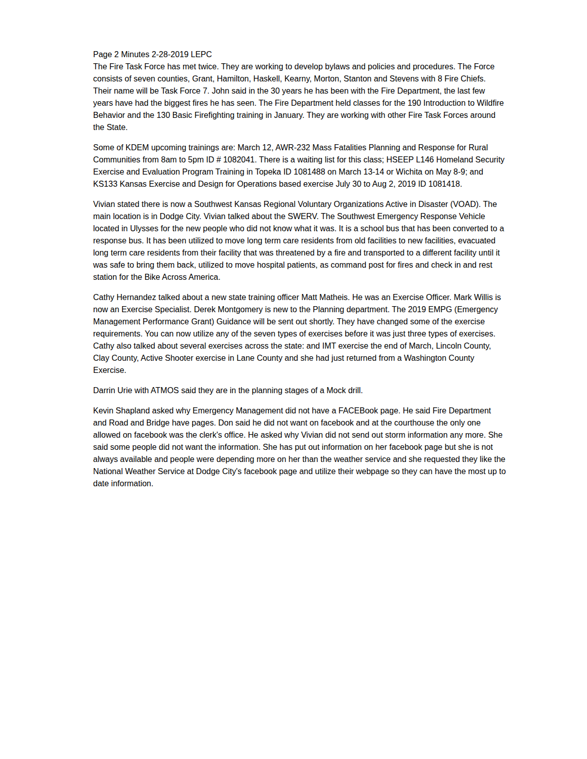Page 2 Minutes 2-28-2019 LEPC
The Fire Task Force has met twice. They are working to develop bylaws and policies and procedures. The Force consists of seven counties, Grant, Hamilton, Haskell, Kearny, Morton, Stanton and Stevens with 8 Fire Chiefs. Their name will be Task Force 7. John said in the 30 years he has been with the Fire Department, the last few years have had the biggest fires he has seen. The Fire Department held classes for the 190 Introduction to Wildfire Behavior and the 130 Basic Firefighting training in January. They are working with other Fire Task Forces around the State.
Some of KDEM upcoming trainings are: March 12, AWR-232 Mass Fatalities Planning and Response for Rural Communities from 8am to 5pm ID # 1082041. There is a waiting list for this class; HSEEP L146 Homeland Security Exercise and Evaluation Program Training in Topeka ID 1081488 on March 13-14 or Wichita on May 8-9; and KS133 Kansas Exercise and Design for Operations based exercise July 30 to Aug 2, 2019 ID 1081418.
Vivian stated there is now a Southwest Kansas Regional Voluntary Organizations Active in Disaster (VOAD). The main location is in Dodge City. Vivian talked about the SWERV. The Southwest Emergency Response Vehicle located in Ulysses for the new people who did not know what it was. It is a school bus that has been converted to a response bus. It has been utilized to move long term care residents from old facilities to new facilities, evacuated long term care residents from their facility that was threatened by a fire and transported to a different facility until it was safe to bring them back, utilized to move hospital patients, as command post for fires and check in and rest station for the Bike Across America.
Cathy Hernandez talked about a new state training officer Matt Matheis. He was an Exercise Officer. Mark Willis is now an Exercise Specialist. Derek Montgomery is new to the Planning department. The 2019 EMPG (Emergency Management Performance Grant) Guidance will be sent out shortly. They have changed some of the exercise requirements. You can now utilize any of the seven types of exercises before it was just three types of exercises. Cathy also talked about several exercises across the state: and IMT exercise the end of March, Lincoln County, Clay County, Active Shooter exercise in Lane County and she had just returned from a Washington County Exercise.
Darrin Urie with ATMOS said they are in the planning stages of a Mock drill.
Kevin Shapland asked why Emergency Management did not have a FACEBook page. He said Fire Department and Road and Bridge have pages. Don said he did not want on facebook and at the courthouse the only one allowed on facebook was the clerk's office. He asked why Vivian did not send out storm information any more. She said some people did not want the information. She has put out information on her facebook page but she is not always available and people were depending more on her than the weather service and she requested they like the National Weather Service at Dodge City's facebook page and utilize their webpage so they can have the most up to date information.